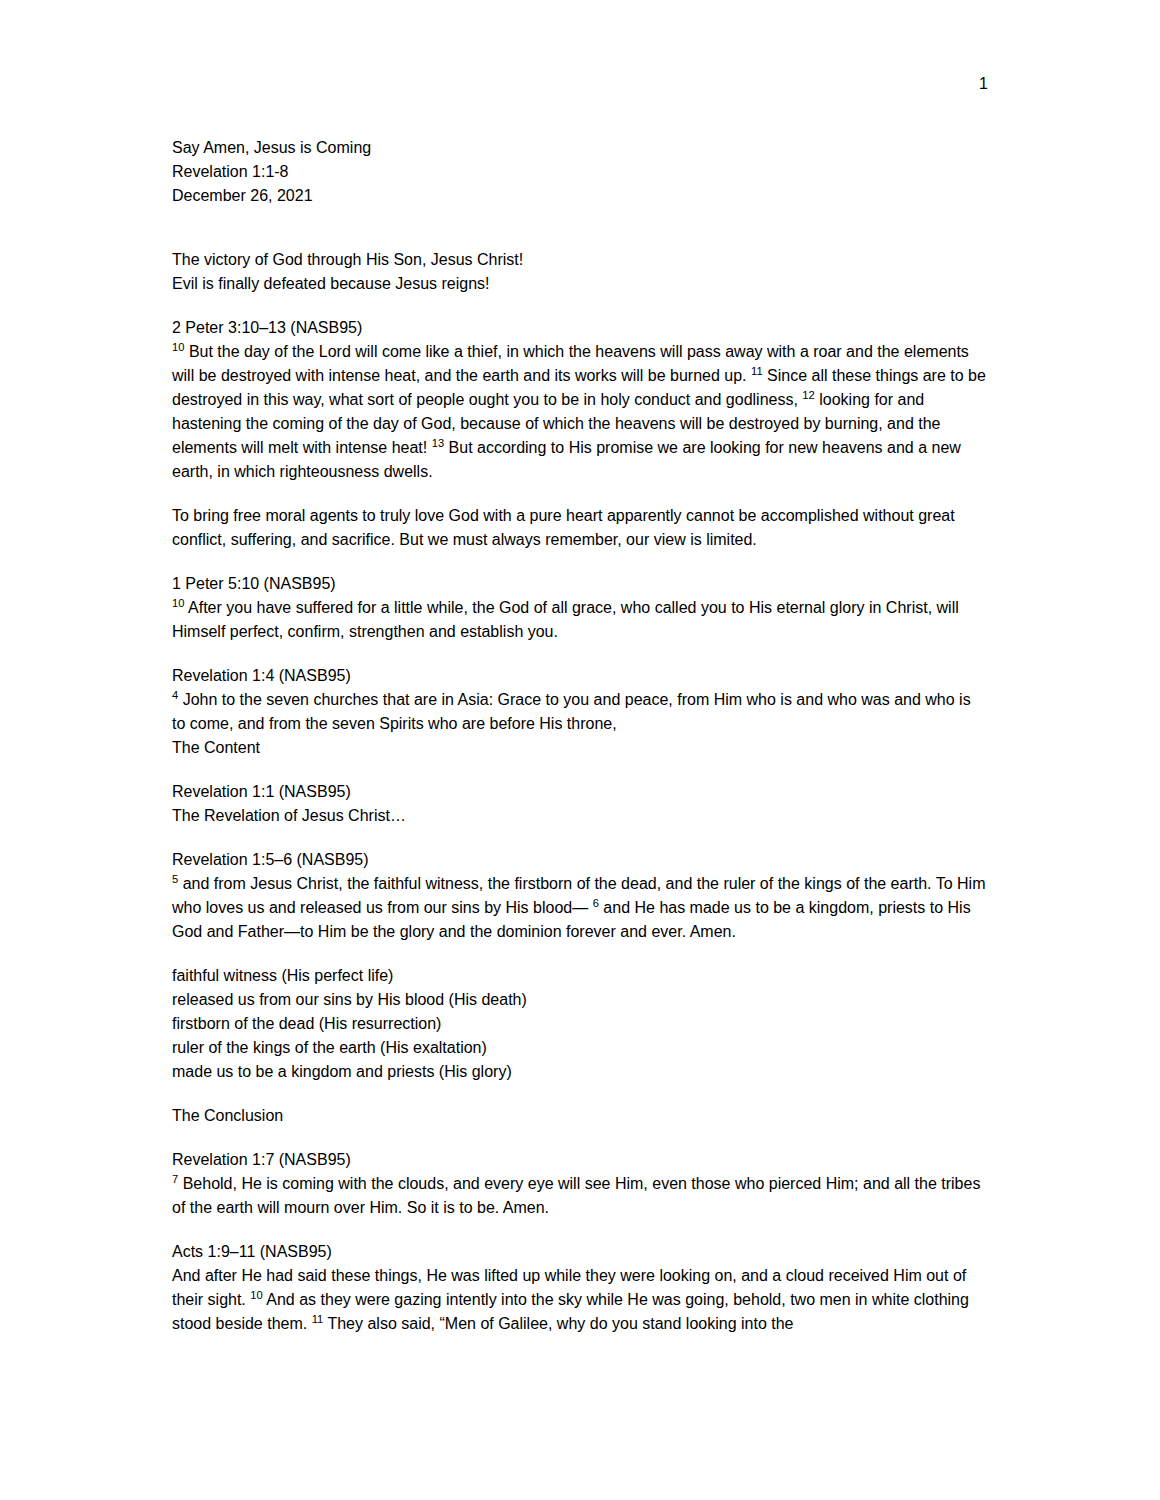1
Say Amen, Jesus is Coming
Revelation 1:1-8
December 26, 2021
The victory of God through His Son, Jesus Christ!
Evil is finally defeated because Jesus reigns!
2 Peter 3:10–13 (NASB95)
10 But the day of the Lord will come like a thief, in which the heavens will pass away with a roar and the elements will be destroyed with intense heat, and the earth and its works will be burned up. 11 Since all these things are to be destroyed in this way, what sort of people ought you to be in holy conduct and godliness, 12 looking for and hastening the coming of the day of God, because of which the heavens will be destroyed by burning, and the elements will melt with intense heat! 13 But according to His promise we are looking for new heavens and a new earth, in which righteousness dwells.
To bring free moral agents to truly love God with a pure heart apparently cannot be accomplished without great conflict, suffering, and sacrifice. But we must always remember, our view is limited.
1 Peter 5:10 (NASB95)
10 After you have suffered for a little while, the God of all grace, who called you to His eternal glory in Christ, will Himself perfect, confirm, strengthen and establish you.
Revelation 1:4 (NASB95)
4 John to the seven churches that are in Asia: Grace to you and peace, from Him who is and who was and who is to come, and from the seven Spirits who are before His throne,
The Content
Revelation 1:1 (NASB95)
The Revelation of Jesus Christ…
Revelation 1:5–6 (NASB95)
5 and from Jesus Christ, the faithful witness, the firstborn of the dead, and the ruler of the kings of the earth. To Him who loves us and released us from our sins by His blood— 6 and He has made us to be a kingdom, priests to His God and Father—to Him be the glory and the dominion forever and ever. Amen.
faithful witness (His perfect life)
released us from our sins by His blood (His death)
firstborn of the dead (His resurrection)
ruler of the kings of the earth (His exaltation)
made us to be a kingdom and priests (His glory)
The Conclusion
Revelation 1:7 (NASB95)
7 Behold, He is coming with the clouds, and every eye will see Him, even those who pierced Him; and all the tribes of the earth will mourn over Him. So it is to be. Amen.
Acts 1:9–11 (NASB95)
And after He had said these things, He was lifted up while they were looking on, and a cloud received Him out of their sight. 10 And as they were gazing intently into the sky while He was going, behold, two men in white clothing stood beside them. 11 They also said, “Men of Galilee, why do you stand looking into the